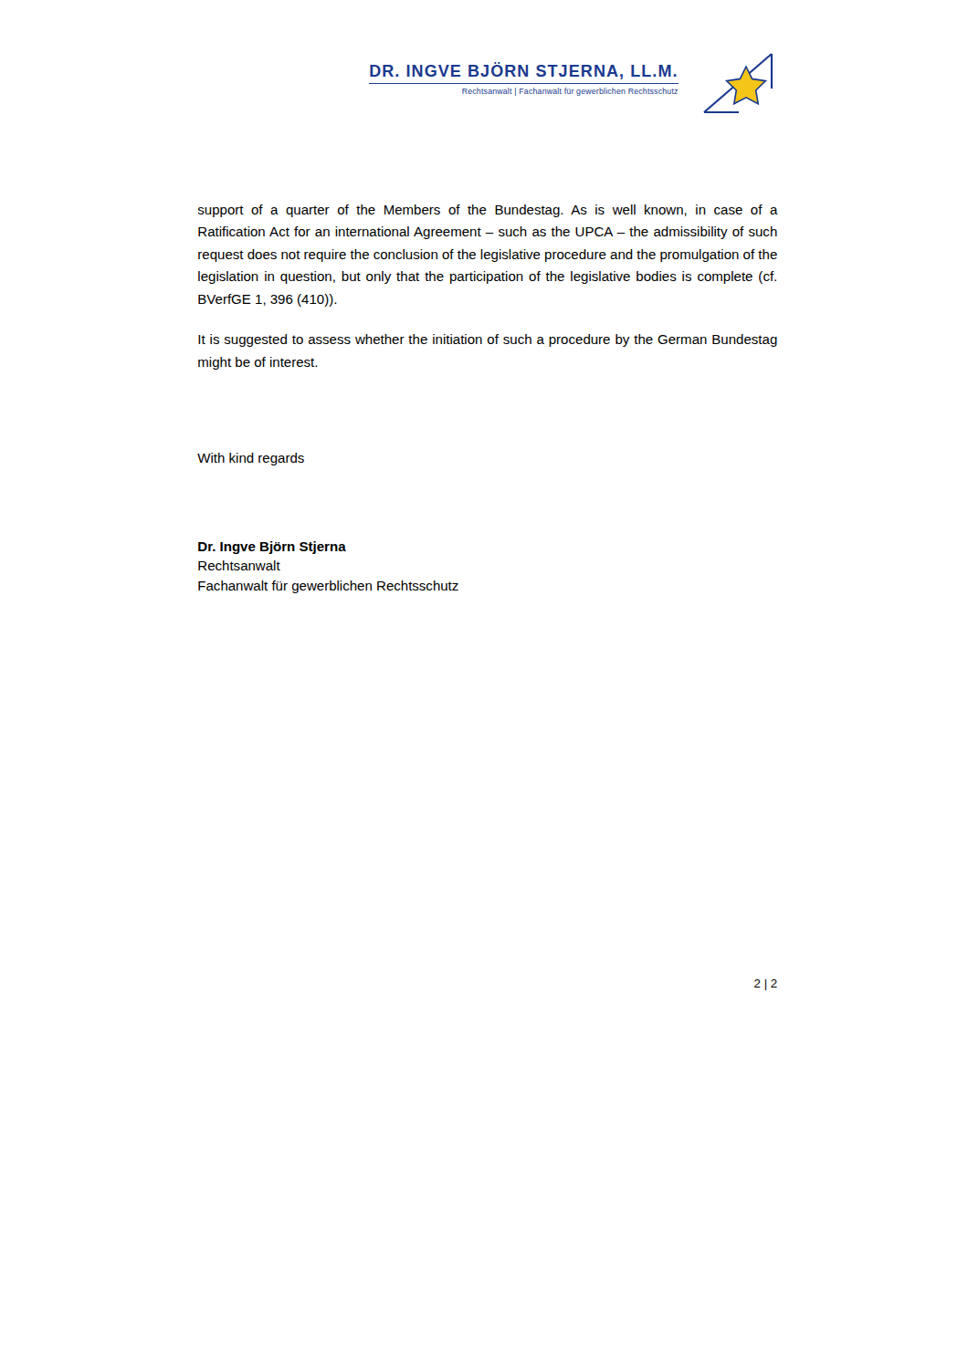DR. INGVE BJÖRN STJERNA, LL.M.
Rechtsanwalt | Fachanwalt für gewerblichen Rechtsschutz
support of a quarter of the Members of the Bundestag. As is well known, in case of a Ratification Act for an international Agreement – such as the UPCA – the admissibility of such request does not require the conclusion of the legislative procedure and the promulgation of the legislation in question, but only that the participation of the legislative bodies is complete (cf. BVerfGE 1, 396 (410)).
It is suggested to assess whether the initiation of such a procedure by the German Bundestag might be of interest.
With kind regards
Dr. Ingve Björn Stjerna
Rechtsanwalt
Fachanwalt für gewerblichen Rechtsschutz
2 | 2